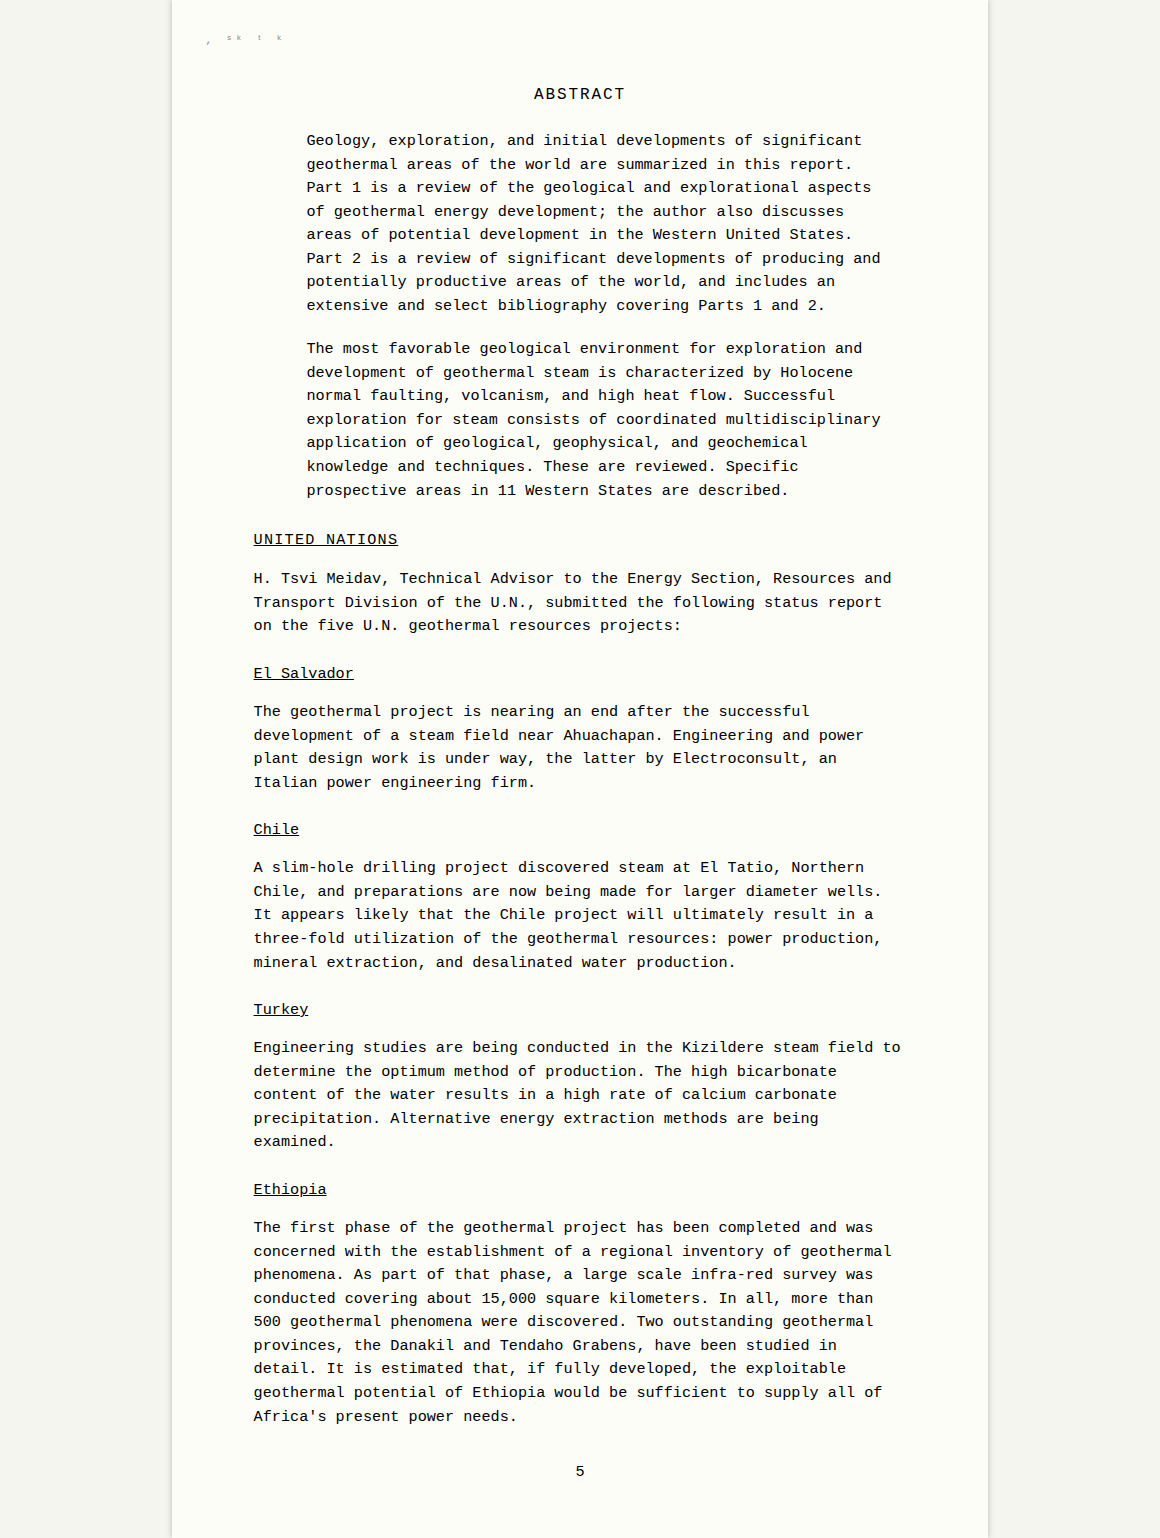, ˢᵏ ᵗ ᵏ
ABSTRACT
Geology, exploration, and initial developments of significant geothermal areas of the world are summarized in this report. Part 1 is a review of the geological and explorational aspects of geothermal energy development; the author also discusses areas of potential development in the Western United States. Part 2 is a review of significant developments of producing and potentially productive areas of the world, and includes an extensive and select bibliography covering Parts 1 and 2.
The most favorable geological environment for exploration and development of geothermal steam is characterized by Holocene normal faulting, volcanism, and high heat flow. Successful exploration for steam consists of coordinated multidisciplinary application of geological, geophysical, and geochemical knowledge and techniques. These are reviewed. Specific prospective areas in 11 Western States are described.
UNITED NATIONS
H. Tsvi Meidav, Technical Advisor to the Energy Section, Resources and Transport Division of the U.N., submitted the following status report on the five U.N. geothermal resources projects:
El Salvador
The geothermal project is nearing an end after the successful development of a steam field near Ahuachapan. Engineering and power plant design work is under way, the latter by Electroconsult, an Italian power engineering firm.
Chile
A slim-hole drilling project discovered steam at El Tatio, Northern Chile, and preparations are now being made for larger diameter wells. It appears likely that the Chile project will ultimately result in a three-fold utilization of the geothermal resources: power production, mineral extraction, and desalinated water production.
Turkey
Engineering studies are being conducted in the Kizildere steam field to determine the optimum method of production. The high bicarbonate content of the water results in a high rate of calcium carbonate precipitation. Alternative energy extraction methods are being examined.
Ethiopia
The first phase of the geothermal project has been completed and was concerned with the establishment of a regional inventory of geothermal phenomena. As part of that phase, a large scale infra-red survey was conducted covering about 15,000 square kilometers. In all, more than 500 geothermal phenomena were discovered. Two outstanding geothermal provinces, the Danakil and Tendaho Grabens, have been studied in detail. It is estimated that, if fully developed, the exploitable geothermal potential of Ethiopia would be sufficient to supply all of Africa's present power needs.
5